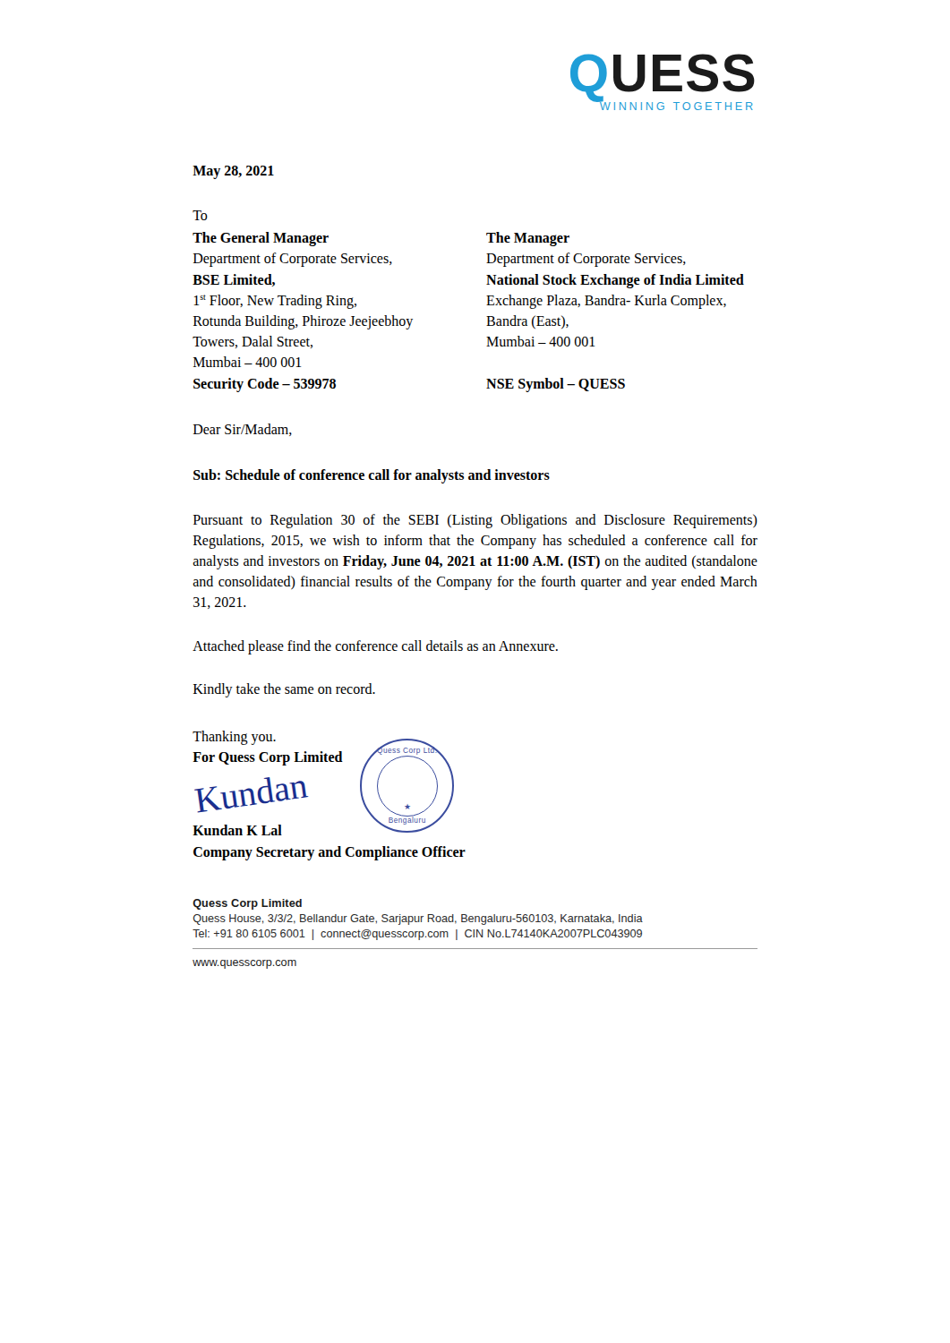QUESS
WINNING TOGETHER
May 28, 2021
To
| The General Manager Department of Corporate Services, BSE Limited, 1 st Floor, New Trading Ring, Rotunda Building, Phiroze Jeejeebhoy Towers, Dalal Street, Mumbai – 400 001 Security Code – 539978 | The Manager Department of Corporate Services, National Stock Exchange of India Limited Exchange Plaza, Bandra- Kurla Complex, Bandra (East), Mumbai – 400 001 NSE Symbol – QUESS |
Dear Sir/Madam,
Sub: Schedule of conference call for analysts and investors
Pursuant to Regulation 30 of the SEBI (Listing Obligations and Disclosure Requirements) Regulations, 2015, we wish to inform that the Company has scheduled a conference call for analysts and investors on Friday, June 04, 2021 at 11:00 A.M. (IST) on the audited (standalone and consolidated) financial results of the Company for the fourth quarter and year ended March 31, 2021.
Attached please find the conference call details as an Annexure.
Kindly take the same on record.
Thanking you.
For Quess Corp Limited
Kundan
Quess Corp Ltd.
★
Bengaluru
Kundan K Lal
Company Secretary and Compliance Officer
Quess Corp Limited
Quess House, 3/3/2, Bellandur Gate, Sarjapur Road, Bengaluru-560103, Karnataka, India
Tel: +91 80 6105 6001 | connect@quesscorp.com | CIN No.L74140KA2007PLC043909
www.quesscorp.com